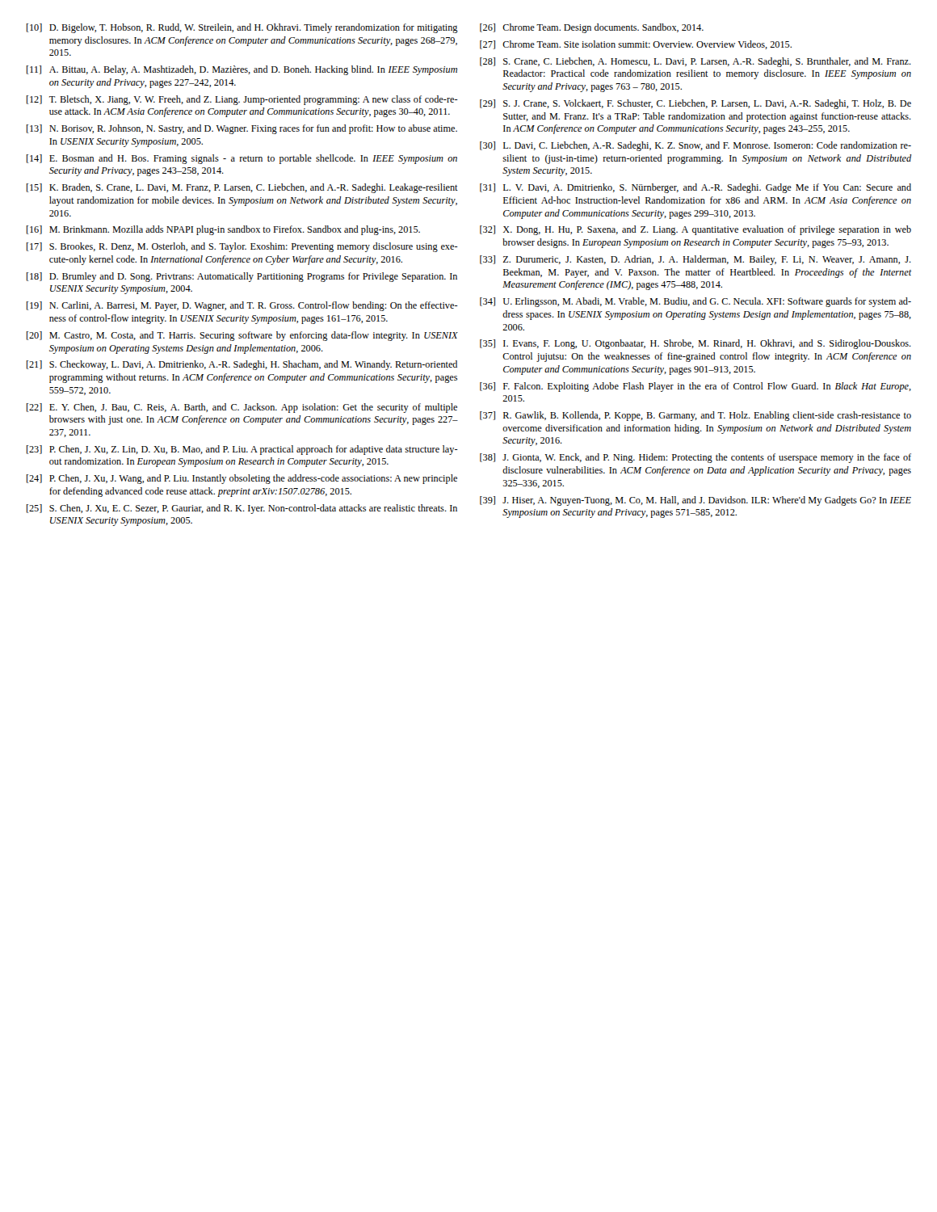[10] D. Bigelow, T. Hobson, R. Rudd, W. Streilein, and H. Okhravi. Timely rerandomization for mitigating memory disclosures. In ACM Conference on Computer and Communications Security, pages 268–279, 2015.
[11] A. Bittau, A. Belay, A. Mashtizadeh, D. Mazières, and D. Boneh. Hacking blind. In IEEE Symposium on Security and Privacy, pages 227–242, 2014.
[12] T. Bletsch, X. Jiang, V. W. Freeh, and Z. Liang. Jump-oriented programming: A new class of code-reuse attack. In ACM Asia Conference on Computer and Communications Security, pages 30–40, 2011.
[13] N. Borisov, R. Johnson, N. Sastry, and D. Wagner. Fixing races for fun and profit: How to abuse atime. In USENIX Security Symposium, 2005.
[14] E. Bosman and H. Bos. Framing signals - a return to portable shellcode. In IEEE Symposium on Security and Privacy, pages 243–258, 2014.
[15] K. Braden, S. Crane, L. Davi, M. Franz, P. Larsen, C. Liebchen, and A.-R. Sadeghi. Leakage-resilient layout randomization for mobile devices. In Symposium on Network and Distributed System Security, 2016.
[16] M. Brinkmann. Mozilla adds NPAPI plug-in sandbox to Firefox. Sandbox and plug-ins, 2015.
[17] S. Brookes, R. Denz, M. Osterloh, and S. Taylor. Exoshim: Preventing memory disclosure using execute-only kernel code. In International Conference on Cyber Warfare and Security, 2016.
[18] D. Brumley and D. Song. Privtrans: Automatically Partitioning Programs for Privilege Separation. In USENIX Security Symposium, 2004.
[19] N. Carlini, A. Barresi, M. Payer, D. Wagner, and T. R. Gross. Control-flow bending: On the effectiveness of control-flow integrity. In USENIX Security Symposium, pages 161–176, 2015.
[20] M. Castro, M. Costa, and T. Harris. Securing software by enforcing data-flow integrity. In USENIX Symposium on Operating Systems Design and Implementation, 2006.
[21] S. Checkoway, L. Davi, A. Dmitrienko, A.-R. Sadeghi, H. Shacham, and M. Winandy. Return-oriented programming without returns. In ACM Conference on Computer and Communications Security, pages 559–572, 2010.
[22] E. Y. Chen, J. Bau, C. Reis, A. Barth, and C. Jackson. App isolation: Get the security of multiple browsers with just one. In ACM Conference on Computer and Communications Security, pages 227–237, 2011.
[23] P. Chen, J. Xu, Z. Lin, D. Xu, B. Mao, and P. Liu. A practical approach for adaptive data structure layout randomization. In European Symposium on Research in Computer Security, 2015.
[24] P. Chen, J. Xu, J. Wang, and P. Liu. Instantly obsoleting the address-code associations: A new principle for defending advanced code reuse attack. preprint arXiv:1507.02786, 2015.
[25] S. Chen, J. Xu, E. C. Sezer, P. Gauriar, and R. K. Iyer. Non-control-data attacks are realistic threats. In USENIX Security Symposium, 2005.
[26] Chrome Team. Design documents. Sandbox, 2014.
[27] Chrome Team. Site isolation summit: Overview. Overview Videos, 2015.
[28] S. Crane, C. Liebchen, A. Homescu, L. Davi, P. Larsen, A.-R. Sadeghi, S. Brunthaler, and M. Franz. Readactor: Practical code randomization resilient to memory disclosure. In IEEE Symposium on Security and Privacy, pages 763 – 780, 2015.
[29] S. J. Crane, S. Volckaert, F. Schuster, C. Liebchen, P. Larsen, L. Davi, A.-R. Sadeghi, T. Holz, B. De Sutter, and M. Franz. It's a TRaP: Table randomization and protection against function-reuse attacks. In ACM Conference on Computer and Communications Security, pages 243–255, 2015.
[30] L. Davi, C. Liebchen, A.-R. Sadeghi, K. Z. Snow, and F. Monrose. Isomeron: Code randomization resilient to (just-in-time) return-oriented programming. In Symposium on Network and Distributed System Security, 2015.
[31] L. V. Davi, A. Dmitrienko, S. Nürnberger, and A.-R. Sadeghi. Gadge Me if You Can: Secure and Efficient Ad-hoc Instruction-level Randomization for x86 and ARM. In ACM Asia Conference on Computer and Communications Security, pages 299–310, 2013.
[32] X. Dong, H. Hu, P. Saxena, and Z. Liang. A quantitative evaluation of privilege separation in web browser designs. In European Symposium on Research in Computer Security, pages 75–93, 2013.
[33] Z. Durumeric, J. Kasten, D. Adrian, J. A. Halderman, M. Bailey, F. Li, N. Weaver, J. Amann, J. Beekman, M. Payer, and V. Paxson. The matter of Heartbleed. In Proceedings of the Internet Measurement Conference (IMC), pages 475–488, 2014.
[34] U. Erlingsson, M. Abadi, M. Vrable, M. Budiu, and G. C. Necula. XFI: Software guards for system address spaces. In USENIX Symposium on Operating Systems Design and Implementation, pages 75–88, 2006.
[35] I. Evans, F. Long, U. Otgonbaatar, H. Shrobe, M. Rinard, H. Okhravi, and S. Sidiroglou-Douskos. Control jujutsu: On the weaknesses of fine-grained control flow integrity. In ACM Conference on Computer and Communications Security, pages 901–913, 2015.
[36] F. Falcon. Exploiting Adobe Flash Player in the era of Control Flow Guard. In Black Hat Europe, 2015.
[37] R. Gawlik, B. Kollenda, P. Koppe, B. Garmany, and T. Holz. Enabling client-side crash-resistance to overcome diversification and information hiding. In Symposium on Network and Distributed System Security, 2016.
[38] J. Gionta, W. Enck, and P. Ning. Hidem: Protecting the contents of userspace memory in the face of disclosure vulnerabilities. In ACM Conference on Data and Application Security and Privacy, pages 325–336, 2015.
[39] J. Hiser, A. Nguyen-Tuong, M. Co, M. Hall, and J. Davidson. ILR: Where'd My Gadgets Go? In IEEE Symposium on Security and Privacy, pages 571–585, 2012.